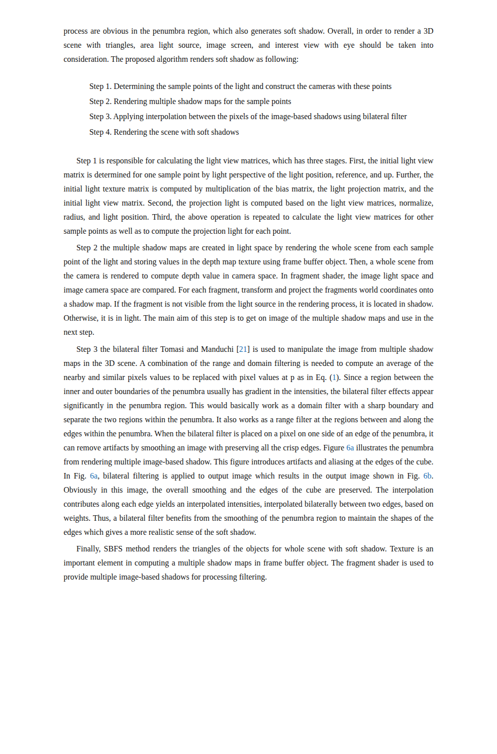process are obvious in the penumbra region, which also generates soft shadow. Overall, in order to render a 3D scene with triangles, area light source, image screen, and interest view with eye should be taken into consideration. The proposed algorithm renders soft shadow as following:
Step 1. Determining the sample points of the light and construct the cameras with these points
Step 2. Rendering multiple shadow maps for the sample points
Step 3. Applying interpolation between the pixels of the image-based shadows using bilateral filter
Step 4. Rendering the scene with soft shadows
Step 1 is responsible for calculating the light view matrices, which has three stages. First, the initial light view matrix is determined for one sample point by light perspective of the light position, reference, and up. Further, the initial light texture matrix is computed by multiplication of the bias matrix, the light projection matrix, and the initial light view matrix. Second, the projection light is computed based on the light view matrices, normalize, radius, and light position. Third, the above operation is repeated to calculate the light view matrices for other sample points as well as to compute the projection light for each point.
Step 2 the multiple shadow maps are created in light space by rendering the whole scene from each sample point of the light and storing values in the depth map texture using frame buffer object. Then, a whole scene from the camera is rendered to compute depth value in camera space. In fragment shader, the image light space and image camera space are compared. For each fragment, transform and project the fragments world coordinates onto a shadow map. If the fragment is not visible from the light source in the rendering process, it is located in shadow. Otherwise, it is in light. The main aim of this step is to get on image of the multiple shadow maps and use in the next step.
Step 3 the bilateral filter Tomasi and Manduchi [21] is used to manipulate the image from multiple shadow maps in the 3D scene. A combination of the range and domain filtering is needed to compute an average of the nearby and similar pixels values to be replaced with pixel values at p as in Eq. (1). Since a region between the inner and outer boundaries of the penumbra usually has gradient in the intensities, the bilateral filter effects appear significantly in the penumbra region. This would basically work as a domain filter with a sharp boundary and separate the two regions within the penumbra. It also works as a range filter at the regions between and along the edges within the penumbra. When the bilateral filter is placed on a pixel on one side of an edge of the penumbra, it can remove artifacts by smoothing an image with preserving all the crisp edges. Figure 6a illustrates the penumbra from rendering multiple image-based shadow. This figure introduces artifacts and aliasing at the edges of the cube. In Fig. 6a, bilateral filtering is applied to output image which results in the output image shown in Fig. 6b. Obviously in this image, the overall smoothing and the edges of the cube are preserved. The interpolation contributes along each edge yields an interpolated intensities, interpolated bilaterally between two edges, based on weights. Thus, a bilateral filter benefits from the smoothing of the penumbra region to maintain the shapes of the edges which gives a more realistic sense of the soft shadow.
Finally, SBFS method renders the triangles of the objects for whole scene with soft shadow. Texture is an important element in computing a multiple shadow maps in frame buffer object. The fragment shader is used to provide multiple image-based shadows for processing filtering.